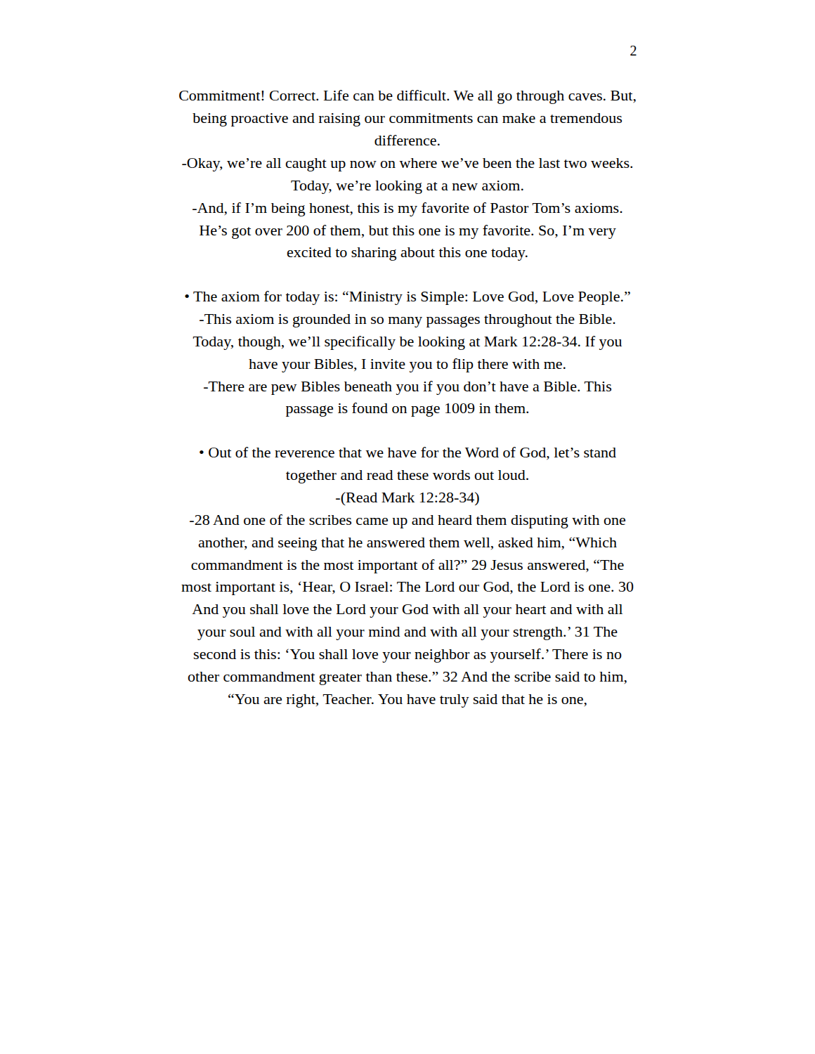2
Commitment! Correct. Life can be difficult. We all go through caves. But, being proactive and raising our commitments can make a tremendous difference.
-Okay, we’re all caught up now on where we’ve been the last two weeks. Today, we’re looking at a new axiom.
-And, if I’m being honest, this is my favorite of Pastor Tom’s axioms. He’s got over 200 of them, but this one is my favorite. So, I’m very excited to sharing about this one today.
• The axiom for today is: “Ministry is Simple: Love God, Love People.”
-This axiom is grounded in so many passages throughout the Bible. Today, though, we’ll specifically be looking at Mark 12:28-34. If you have your Bibles, I invite you to flip there with me.
-There are pew Bibles beneath you if you don’t have a Bible. This passage is found on page 1009 in them.
• Out of the reverence that we have for the Word of God, let’s stand together and read these words out loud.
-(Read Mark 12:28-34)
-28 And one of the scribes came up and heard them disputing with one another, and seeing that he answered them well, asked him, “Which commandment is the most important of all?” 29 Jesus answered, “The most important is, ‘Hear, O Israel: The Lord our God, the Lord is one. 30 And you shall love the Lord your God with all your heart and with all your soul and with all your mind and with all your strength.’ 31 The second is this: ‘You shall love your neighbor as yourself.’ There is no other commandment greater than these.” 32 And the scribe said to him, “You are right, Teacher. You have truly said that he is one,